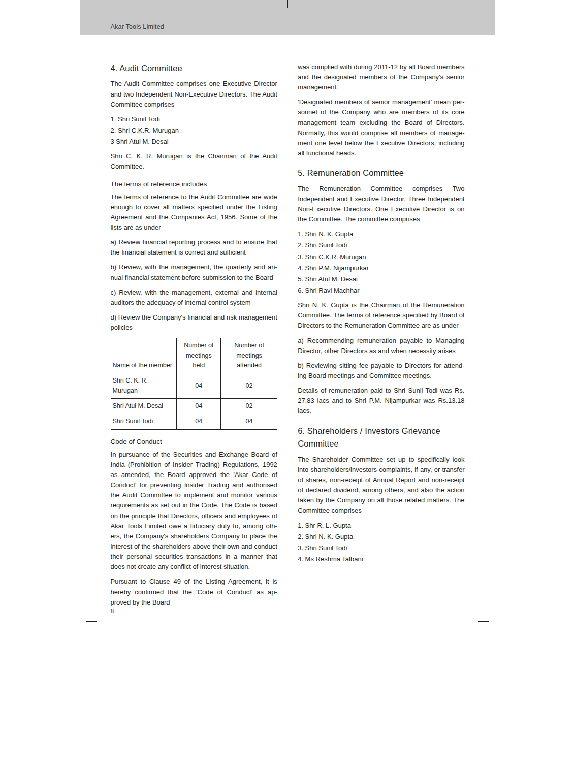Akar Tools Limited
4. Audit Committee
The Audit Committee comprises one Executive Director and two Independent Non-Executive Directors. The Audit Committee comprises
1. Shri Sunil Todi
2. Shri C.K.R. Murugan
3 Shri Atul M. Desai
Shri C. K. R. Murugan is the Chairman of the Audit Committee.
The terms of reference includes
The terms of reference to the Audit Committee are wide enough to cover all matters specified under the Listing Agreement and the Companies Act, 1956. Some of the lists are as under
a) Review financial reporting process and to ensure that the financial statement is correct and sufficient
b) Review, with the management, the quarterly and annual financial statement before submission to the Board
c) Review, with the management, external and internal auditors the adequacy of internal control system
d) Review the Company's financial and risk management policies
| Name of the member | Number of meetings held | Number of meetings attended |
| --- | --- | --- |
| Shri C. K. R. Murugan | 04 | 02 |
| Shri Atul M. Desai | 04 | 02 |
| Shri Sunil Todi | 04 | 04 |
Code of Conduct
In pursuance of the Securities and Exchange Board of India (Prohibition of Insider Trading) Regulations, 1992 as amended, the Board approved the 'Akar Code of Conduct' for preventing Insider Trading and authorised the Audit Committee to implement and monitor various requirements as set out in the Code. The Code is based on the principle that Directors, officers and employees of Akar Tools Limited owe a fiduciary duty to, among others, the Company's shareholders Company to place the interest of the shareholders above their own and conduct their personal securities transactions in a manner that does not create any conflict of interest situation.
Pursuant to Clause 49 of the Listing Agreement, it is hereby confirmed that the 'Code of Conduct' as approved by the Board
was complied with during 2011-12 by all Board members and the designated members of the Company's senior management.
'Designated members of senior management' mean personnel of the Company who are members of its core management team excluding the Board of Directors. Normally, this would comprise all members of management one level below the Executive Directors, including all functional heads.
5. Remuneration Committee
The Remuneration Committee comprises Two Independent and Executive Director, Three Independent Non-Executive Directors. One Executive Director is on the Committee. The committee comprises
1. Shri N. K. Gupta
2. Shri Sunil Todi
3. Shri C.K.R. Murugan
4. Shri P.M. Nijampurkar
5. Shri Atul M. Desai
6. Shri Ravi Machhar
Shri N. K. Gupta is the Chairman of the Remuneration Committee. The terms of reference specified by Board of Directors to the Remuneration Committee are as under
a) Recommending remuneration payable to Managing Director, other Directors as and when necessity arises
b) Reviewing sitting fee payable to Directors for attending Board meetings and Committee meetings.
Details of remuneration paid to Shri Sunil Todi was Rs. 27.83 lacs and to Shri P.M. Nijampurkar was Rs.13.18 lacs.
6. Shareholders / Investors Grievance Committee
The Shareholder Committee set up to specifically look into shareholders/investors complaints, if any, or transfer of shares, non-receipt of Annual Report and non-receipt of declared dividend, among others, and also the action taken by the Company on all those related matters. The Committee comprises
1. Shr R. L. Gupta
2. Shri N. K. Gupta
3. Shri Sunil Todi
4. Ms Reshma Talbani
8